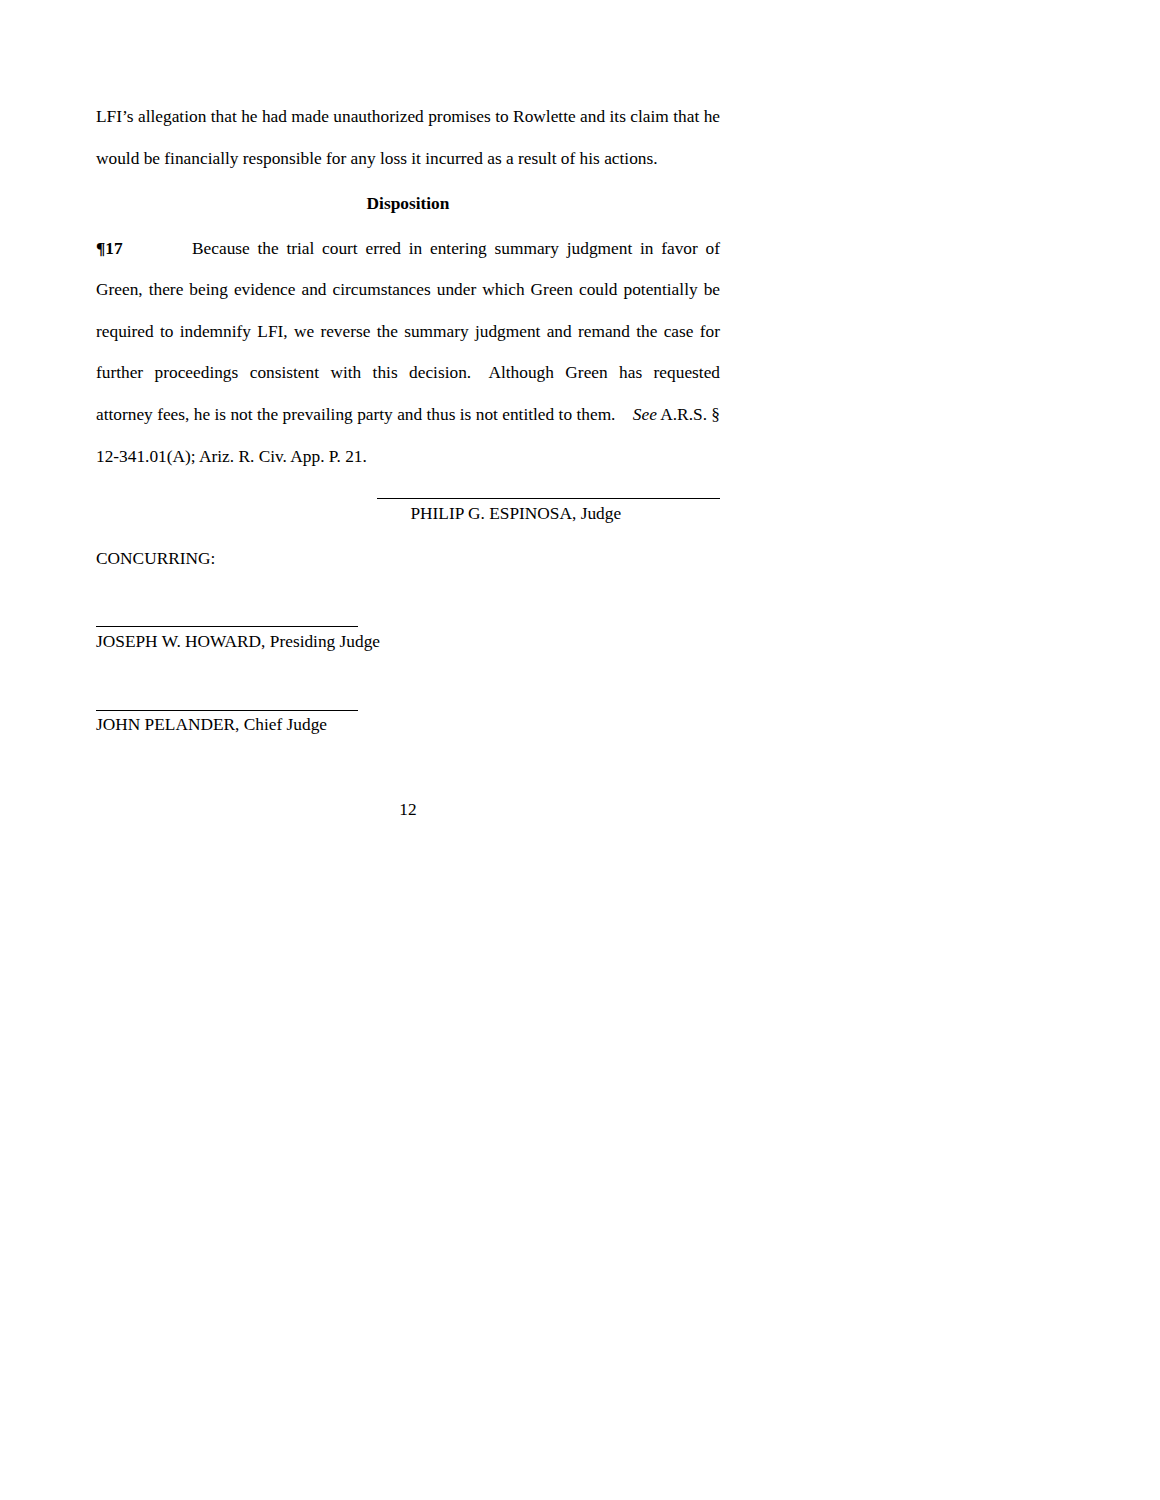LFI’s allegation that he had made unauthorized promises to Rowlette and its claim that he would be financially responsible for any loss it incurred as a result of his actions.
Disposition
¶17    Because the trial court erred in entering summary judgment in favor of Green, there being evidence and circumstances under which Green could potentially be required to indemnify LFI, we reverse the summary judgment and remand the case for further proceedings consistent with this decision. Although Green has requested attorney fees, he is not the prevailing party and thus is not entitled to them. See A.R.S. § 12-341.01(A); Ariz. R. Civ. App. P. 21.
PHILIP G. ESPINOSA, Judge
CONCURRING:
JOSEPH W. HOWARD, Presiding Judge
JOHN PELANDER, Chief Judge
12